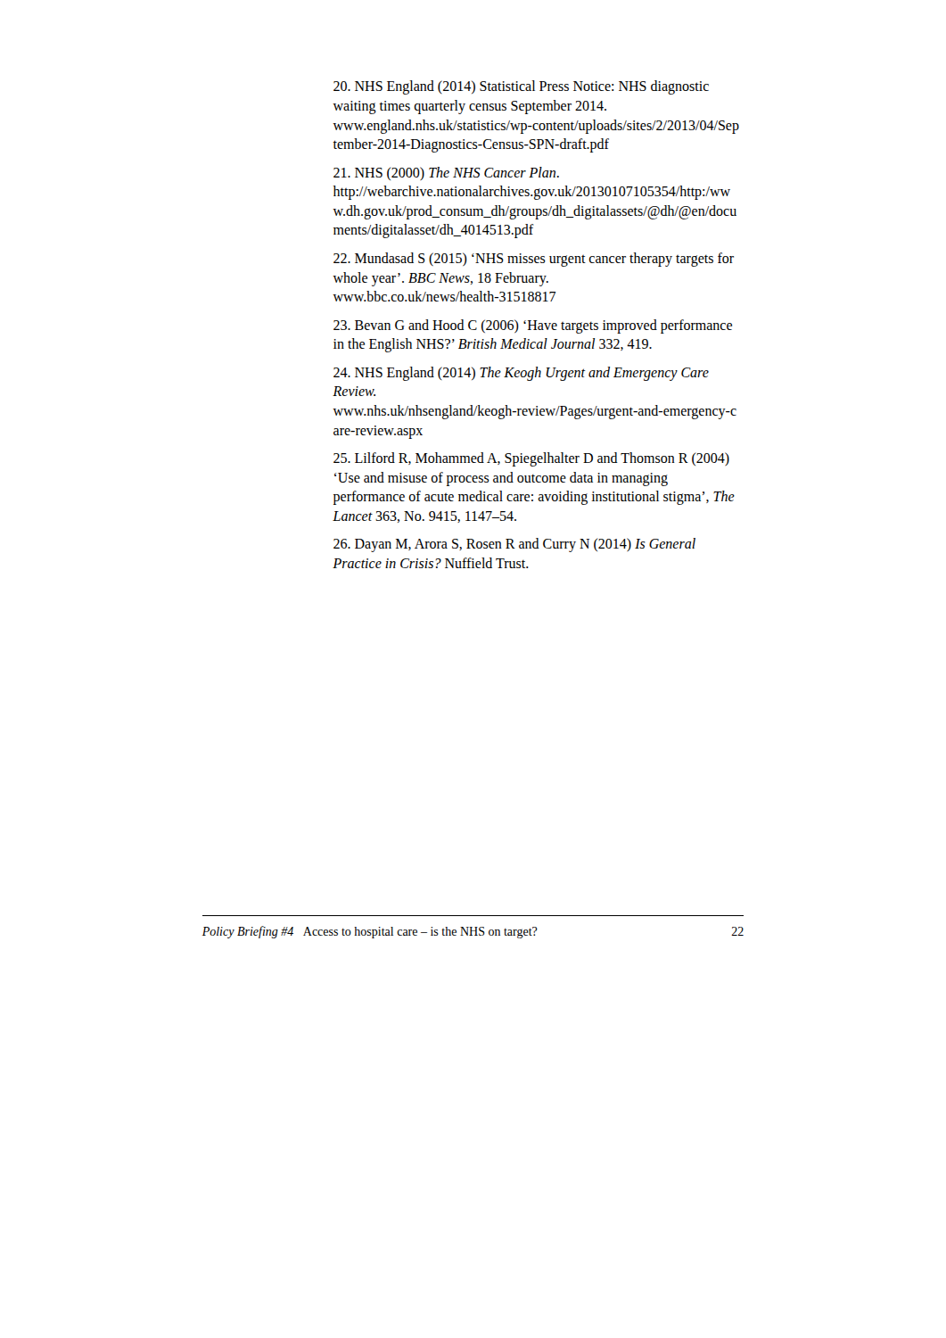20. NHS England (2014) Statistical Press Notice: NHS diagnostic waiting times quarterly census September 2014.
www.england.nhs.uk/statistics/wp-content/uploads/sites/2/2013/04/September-2014-Diagnostics-Census-SPN-draft.pdf
21. NHS (2000) The NHS Cancer Plan.
http://webarchive.nationalarchives.gov.uk/20130107105354/http:/www.dh.gov.uk/prod_consum_dh/groups/dh_digitalassets/@dh/@en/documents/digitalasset/dh_4014513.pdf
22. Mundasad S (2015) ‘NHS misses urgent cancer therapy targets for whole year’. BBC News, 18 February.
www.bbc.co.uk/news/health-31518817
23. Bevan G and Hood C (2006) ‘Have targets improved performance in the English NHS?’ British Medical Journal 332, 419.
24. NHS England (2014) The Keogh Urgent and Emergency Care Review.
www.nhs.uk/nhsengland/keogh-review/Pages/urgent-and-emergency-care-review.aspx
25. Lilford R, Mohammed A, Spiegelhalter D and Thomson R (2004) ‘Use and misuse of process and outcome data in managing performance of acute medical care: avoiding institutional stigma’, The Lancet 363, No. 9415, 1147–54.
26. Dayan M, Arora S, Rosen R and Curry N (2014) Is General Practice in Crisis? Nuffield Trust.
Policy Briefing #4 Access to hospital care – is the NHS on target?
22